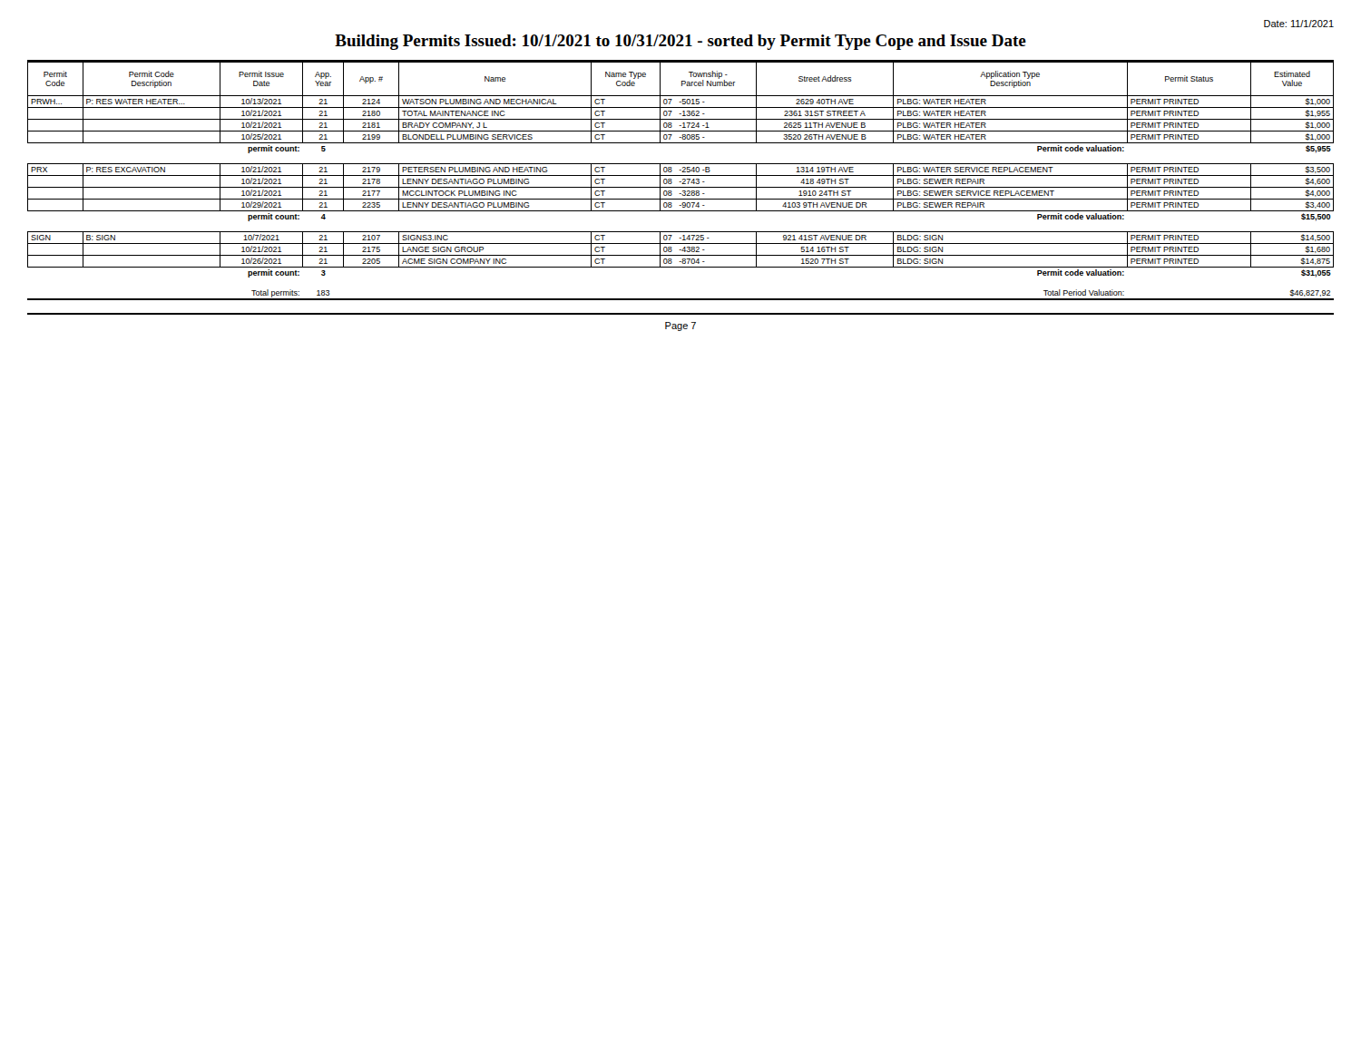Date: 11/1/2021
Building Permits Issued: 10/1/2021 to 10/31/2021 - sorted by Permit Type Cope and Issue Date
| Permit Code | Permit Code Description | Permit Issue Date | App. Year | App. # | Name | Name Type Code | Township - Parcel Number | Street Address | Application Type Description | Permit Status | Estimated Value |
| --- | --- | --- | --- | --- | --- | --- | --- | --- | --- | --- | --- |
| PRWH... | P: RES WATER HEATER... | 10/13/2021 | 21 | 2124 | WATSON PLUMBING AND MECHANICAL | CT | 07 -5015 - | 2629 40TH AVE | PLBG: WATER HEATER | PERMIT PRINTED | $1,000 |
| | | 10/21/2021 | 21 | 2180 | TOTAL MAINTENANCE INC | CT | 07 -1362 - | 2361 31ST STREET A | PLBG: WATER HEATER | PERMIT PRINTED | $1,955 |
| | | 10/21/2021 | 21 | 2181 | BRADY COMPANY, J L | CT | 08 -1724 -1 | 2625 11TH AVENUE B | PLBG: WATER HEATER | PERMIT PRINTED | $1,000 |
| | | 10/25/2021 | 21 | 2199 | BLONDELL PLUMBING SERVICES | CT | 07 -8085 - | 3520 26TH AVENUE B | PLBG: WATER HEATER | PERMIT PRINTED | $1,000 |
| permit count: | 5 | Permit code valuation: | | $5,955 |
| PRX | P: RES EXCAVATION | 10/21/2021 | 21 | 2179 | PETERSEN PLUMBING AND HEATING | CT | 08 -2540 -B | 1314 19TH AVE | PLBG: WATER SERVICE REPLACEMENT | PERMIT PRINTED | $3,500 |
| | | 10/21/2021 | 21 | 2178 | LENNY DESANTIAGO PLUMBING | CT | 08 -2743 - | 418 49TH ST | PLBG: SEWER REPAIR | PERMIT PRINTED | $4,600 |
| | | 10/21/2021 | 21 | 2177 | MCCLINTOCK PLUMBING INC | CT | 08 -3288 - | 1910 24TH ST | PLBG: SEWER SERVICE REPLACEMENT | PERMIT PRINTED | $4,000 |
| | | 10/29/2021 | 21 | 2235 | LENNY DESANTIAGO PLUMBING | CT | 08 -9074 - | 4103 9TH AVENUE DR | PLBG: SEWER REPAIR | PERMIT PRINTED | $3,400 |
| permit count: | 4 | Permit code valuation: | | $15,500 |
| SIGN | B: SIGN | 10/7/2021 | 21 | 2107 | SIGNS3.INC | CT | 07 -14725 - | 921 41ST AVENUE DR | BLDG: SIGN | PERMIT PRINTED | $14,500 |
| | | 10/21/2021 | 21 | 2175 | LANGE SIGN GROUP | CT | 08 -4382 - | 514 16TH ST | BLDG: SIGN | PERMIT PRINTED | $1,680 |
| | | 10/26/2021 | 21 | 2205 | ACME SIGN COMPANY INC | CT | 08 -8704 - | 1520 7TH ST | BLDG: SIGN | PERMIT PRINTED | $14,875 |
| permit count: | 3 | Permit code valuation: | | $31,055 |
| Total permits: | 183 | Total Period Valuation: | | $46,827,92 |
Page 7